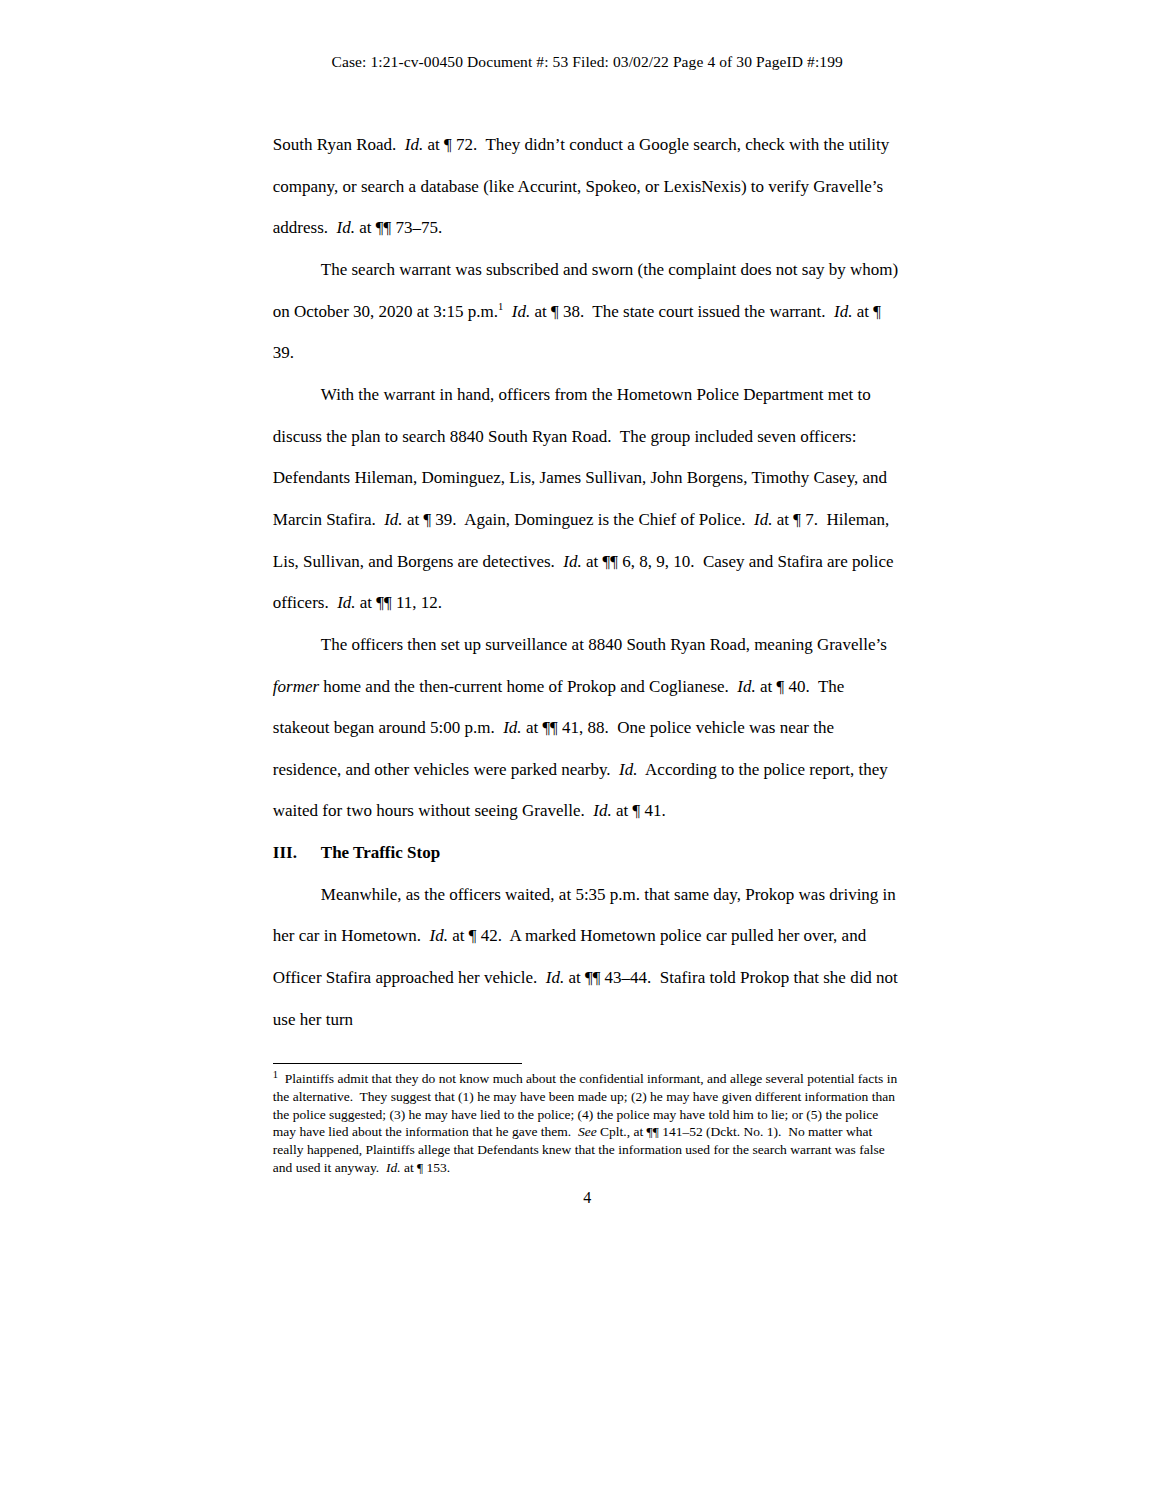Case: 1:21-cv-00450 Document #: 53 Filed: 03/02/22 Page 4 of 30 PageID #:199
South Ryan Road. Id. at ¶ 72. They didn’t conduct a Google search, check with the utility company, or search a database (like Accurint, Spokeo, or LexisNexis) to verify Gravelle’s address. Id. at ¶¶ 73–75.
The search warrant was subscribed and sworn (the complaint does not say by whom) on October 30, 2020 at 3:15 p.m.1 Id. at ¶ 38. The state court issued the warrant. Id. at ¶ 39.
With the warrant in hand, officers from the Hometown Police Department met to discuss the plan to search 8840 South Ryan Road. The group included seven officers: Defendants Hileman, Dominguez, Lis, James Sullivan, John Borgens, Timothy Casey, and Marcin Stafira. Id. at ¶ 39. Again, Dominguez is the Chief of Police. Id. at ¶ 7. Hileman, Lis, Sullivan, and Borgens are detectives. Id. at ¶¶ 6, 8, 9, 10. Casey and Stafira are police officers. Id. at ¶¶ 11, 12.
The officers then set up surveillance at 8840 South Ryan Road, meaning Gravelle’s former home and the then-current home of Prokop and Coglianese. Id. at ¶ 40. The stakeout began around 5:00 p.m. Id. at ¶¶ 41, 88. One police vehicle was near the residence, and other vehicles were parked nearby. Id. According to the police report, they waited for two hours without seeing Gravelle. Id. at ¶ 41.
III. The Traffic Stop
Meanwhile, as the officers waited, at 5:35 p.m. that same day, Prokop was driving in her car in Hometown. Id. at ¶ 42. A marked Hometown police car pulled her over, and Officer Stafira approached her vehicle. Id. at ¶¶ 43–44. Stafira told Prokop that she did not use her turn
1 Plaintiffs admit that they do not know much about the confidential informant, and allege several potential facts in the alternative. They suggest that (1) he may have been made up; (2) he may have given different information than the police suggested; (3) he may have lied to the police; (4) the police may have told him to lie; or (5) the police may have lied about the information that he gave them. See Cplt., at ¶¶ 141–52 (Dckt. No. 1). No matter what really happened, Plaintiffs allege that Defendants knew that the information used for the search warrant was false and used it anyway. Id. at ¶ 153.
4